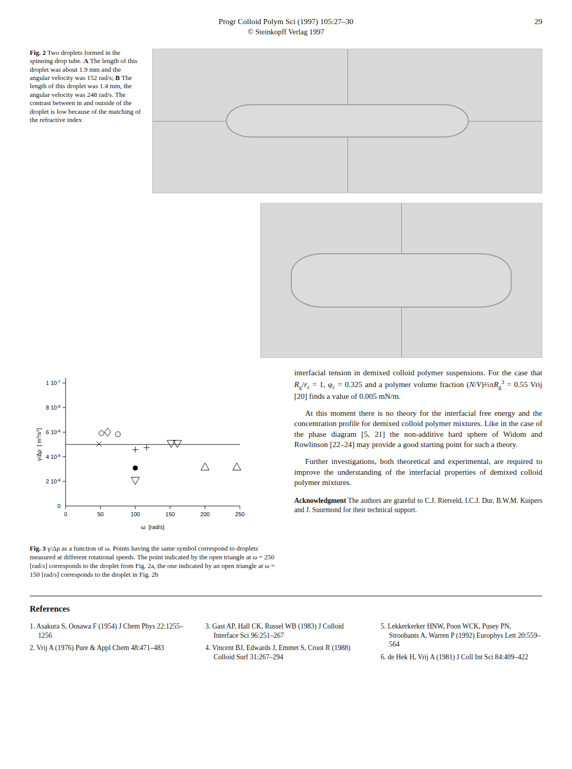Progr Colloid Polym Sci (1997) 105:27–30 © Steinkopff Verlag 1997 29
Fig. 2 Two droplets formed in the spinning drop tube. A The length of this droplet was about 1.9 mm and the angular velocity was 152 rad/s; B The length of this droplet was 1.4 mm, the angular velocity was 248 rad/s. The contrast between in and outside of the droplet is low because of the matching of the refractive index
1 10-7 8 10-8 6 10-8 4 10-8 2 10-8 0 0 50 100 150 200 250 ω [rad/s] γ/Δρ [ m3/s2]
Fig. 3 γ/Δρ as a function of ω. Points having the same symbol correspond to droplets measured at different rotational speeds. The point indicated by the open triangle at ω = 250 [rad/s] corresponds to the droplet from Fig. 2a, the one indicated by an open triangle at ω = 150 [rad/s] corresponds to the droplet in Fig. 2b
interfacial tension in demixed colloid polymer suspensions. For the case that Rg/rc = 1, φc = 0.325 and a polymer volume fraction (N/V)⅔πRg3 = 0.55 Vrij [20] finds a value of 0.005 mN/m.
At this moment there is no theory for the interfacial free energy and the concentration profile for demixed colloid polymer mixtures. Like in the case of the phase diagram [5, 21] the non-additive hard sphere of Widom and Rowlinson [22–24] may provide a good starting point for such a theory.
Further investigations, both theoretical and experimental, are required to improve the understanding of the interfacial properties of demixed colloid polymer mixtures.
Acknowledgment The authors are grateful to C.J. Rietveld, I.C.J. Dur, B.W.M. Kuipers and J. Suurmond for their technical support.
References
1. Asakura S, Oosawa F (1954) J Chem Phys 22:1255–1256
2. Vrij A (1976) Pure & Appl Chem 48:471–483
3. Gast AP, Hall CK, Russel WB (1983) J Colloid Interface Sci 96:251–267
4. Vincent BJ, Edwards J, Emmet S, Croot R (1988) Colloid Surf 31:267–294
5. Lekkerkerker HNW, Poon WCK, Pusey PN, Stroobants A, Warren P (1992) Europhys Lett 20:559–564
6. de Hek H, Vrij A (1981) J Coll Int Sci 84:409–422